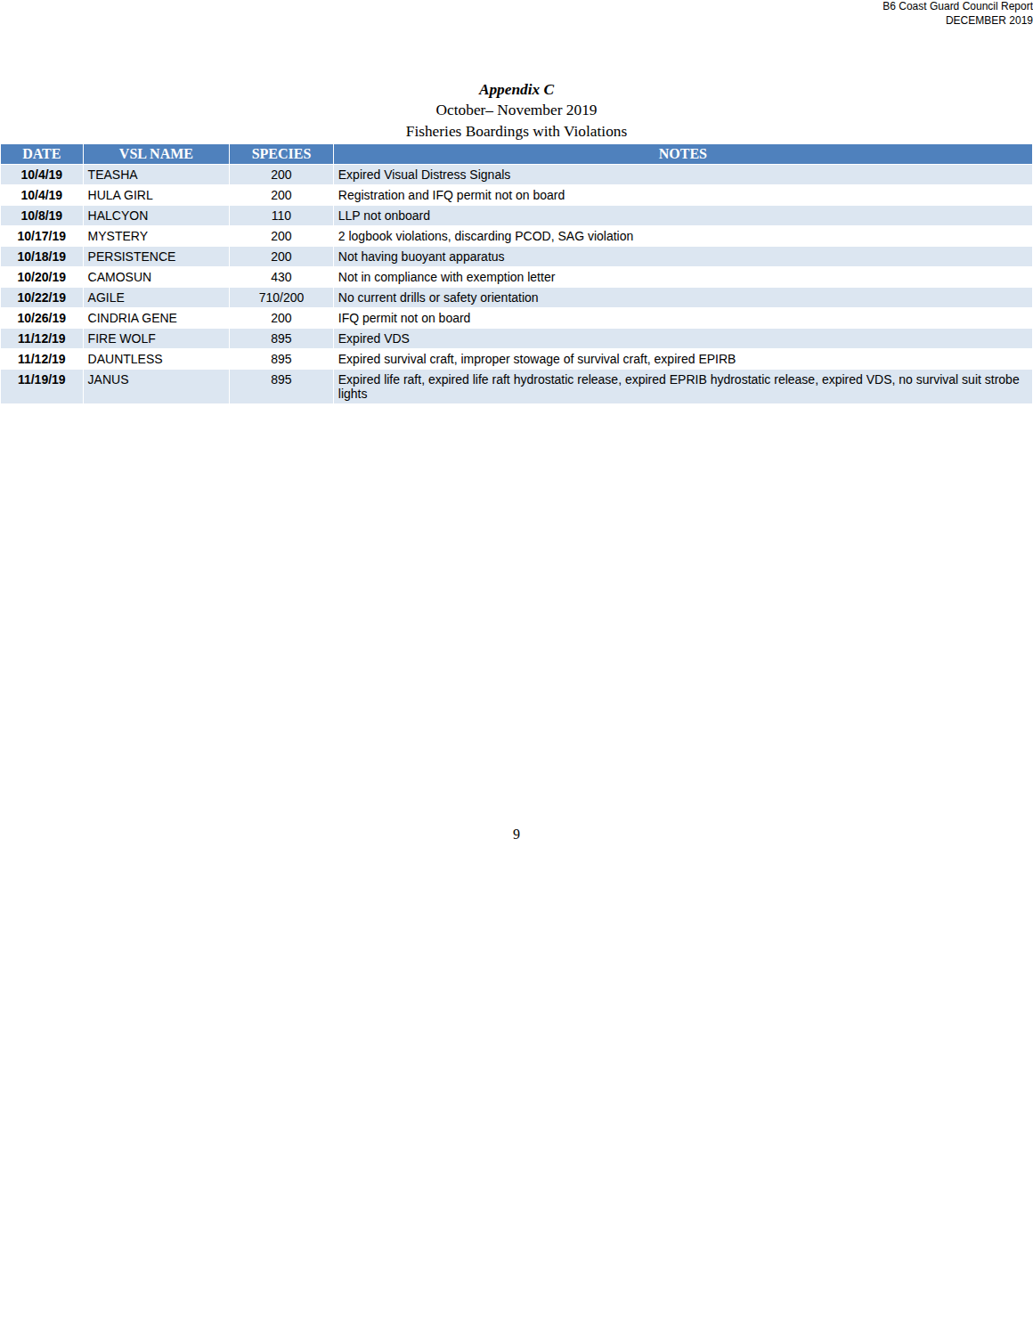B6 Coast Guard Council Report
DECEMBER 2019
Appendix C
October– November 2019
Fisheries Boardings with Violations
| DATE | VSL NAME | SPECIES | NOTES |
| --- | --- | --- | --- |
| 10/4/19 | TEASHA | 200 | Expired Visual Distress Signals |
| 10/4/19 | HULA GIRL | 200 | Registration and IFQ permit not on board |
| 10/8/19 | HALCYON | 110 | LLP not onboard |
| 10/17/19 | MYSTERY | 200 | 2 logbook violations, discarding PCOD, SAG violation |
| 10/18/19 | PERSISTENCE | 200 | Not having buoyant apparatus |
| 10/20/19 | CAMOSUN | 430 | Not in compliance with exemption letter |
| 10/22/19 | AGILE | 710/200 | No current drills or safety orientation |
| 10/26/19 | CINDRIA GENE | 200 | IFQ permit not on board |
| 11/12/19 | FIRE WOLF | 895 | Expired VDS |
| 11/12/19 | DAUNTLESS | 895 | Expired survival craft, improper stowage of survival craft, expired EPIRB |
| 11/19/19 | JANUS | 895 | Expired life raft, expired life raft hydrostatic release, expired EPRIB hydrostatic release, expired VDS, no survival suit strobe lights |
9